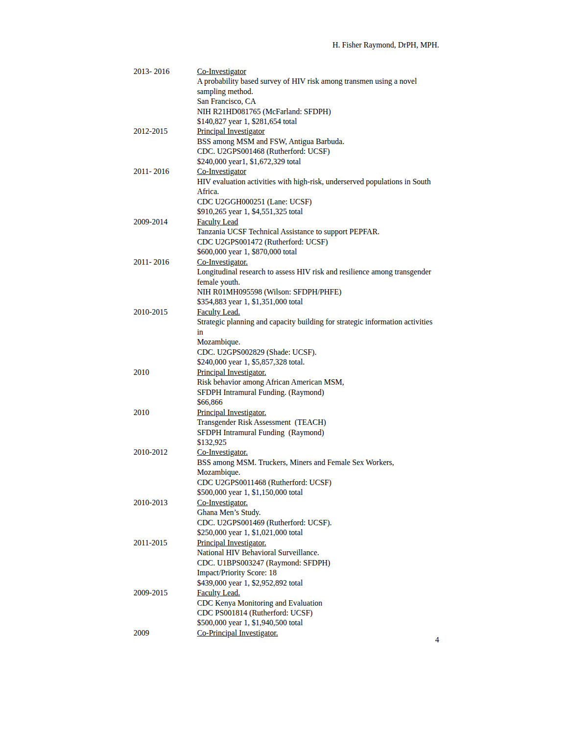H. Fisher Raymond, DrPH, MPH.
2013- 2016
Co-Investigator A probability based survey of HIV risk among transmen using a novel sampling method. San Francisco, CA NIH R21HD081765 (McFarland: SFDPH) $140,827 year 1, $281,654 total
2012-2015
Principal Investigator BSS among MSM and FSW, Antigua Barbuda. CDC. U2GPS001468 (Rutherford: UCSF) $240,000 year1, $1,672,329 total
2011- 2016
Co-Investigator HIV evaluation activities with high-risk, underserved populations in South Africa. CDC U2GGH000251 (Lane: UCSF) $910,265 year 1, $4,551,325 total
2009-2014
Faculty Lead Tanzania UCSF Technical Assistance to support PEPFAR. CDC U2GPS001472 (Rutherford: UCSF) $600,000 year 1, $870,000 total
2011- 2016
Co-Investigator. Longitudinal research to assess HIV risk and resilience among transgender female youth. NIH R01MH095598 (Wilson: SFDPH/PHFE) $354,883 year 1, $1,351,000 total
2010-2015
Faculty Lead. Strategic planning and capacity building for strategic information activities in Mozambique. CDC. U2GPS002829 (Shade: UCSF). $240,000 year 1, $5,857,328 total.
2010
Principal Investigator. Risk behavior among African American MSM, SFDPH Intramural Funding. (Raymond) $66,866
2010
Principal Investigator. Transgender Risk Assessment (TEACH) SFDPH Intramural Funding (Raymond) $132,925
2010-2012
Co-Investigator. BSS among MSM. Truckers, Miners and Female Sex Workers, Mozambique. CDC U2GPS0011468 (Rutherford: UCSF) $500,000 year 1, $1,150,000 total
2010-2013
Co-Investigator. Ghana Men’s Study. CDC. U2GPS001469 (Rutherford: UCSF). $250,000 year 1, $1,021,000 total
2011-2015
Principal Investigator. National HIV Behavioral Surveillance. CDC. U1BPS003247 (Raymond: SFDPH) Impact/Priority Score: 18 $439,000 year 1, $2,952,892 total
2009-2015
Faculty Lead. CDC Kenya Monitoring and Evaluation CDC PS001814 (Rutherford: UCSF) $500,000 year 1, $1,940,500 total
2009
Co-Principal Investigator.
4